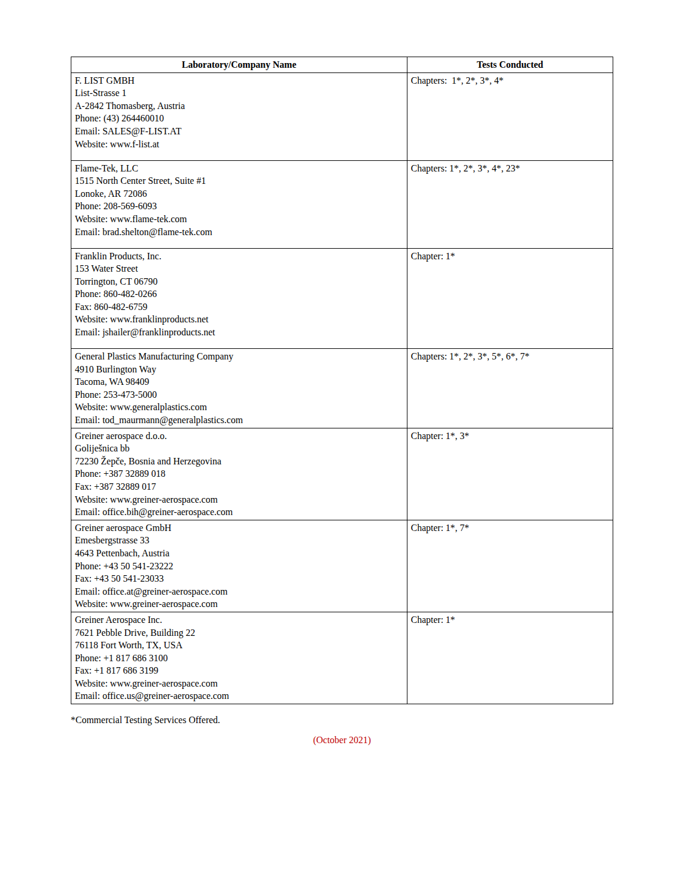| Laboratory/Company Name | Tests Conducted |
| --- | --- |
| F. LIST GMBH List-Strasse 1 A-2842 Thomasberg, Austria Phone: (43) 264460010 Email: SALES@F-LIST.AT Website: www.f-list.at | Chapters: 1*, 2*, 3*, 4* |
| Flame-Tek, LLC 1515 North Center Street, Suite #1 Lonoke, AR 72086 Phone: 208-569-6093 Website: www.flame-tek.com Email: brad.shelton@flame-tek.com | Chapters: 1*, 2*, 3*, 4*, 23* |
| Franklin Products, Inc. 153 Water Street Torrington, CT 06790 Phone: 860-482-0266 Fax: 860-482-6759 Website: www.franklinproducts.net Email: jshailer@franklinproducts.net | Chapter: 1* |
| General Plastics Manufacturing Company 4910 Burlington Way Tacoma, WA 98409 Phone: 253-473-5000 Website: www.generalplastics.com Email: tod_maurmann@generalplastics.com | Chapters: 1*, 2*, 3*, 5*, 6*, 7* |
| Greiner aerospace d.o.o. Goliješnica bb 72230 Žepče, Bosnia and Herzegovina Phone: +387 32889 018 Fax: +387 32889 017 Website: www.greiner-aerospace.com Email: office.bih@greiner-aerospace.com | Chapter: 1*, 3* |
| Greiner aerospace GmbH Emesbergstrasse 33 4643 Pettenbach, Austria Phone: +43 50 541-23222 Fax: +43 50 541-23033 Email: office.at@greiner-aerospace.com Website: www.greiner-aerospace.com | Chapter: 1*, 7* |
| Greiner Aerospace Inc. 7621 Pebble Drive, Building 22 76118 Fort Worth, TX, USA Phone: +1 817 686 3100 Fax: +1 817 686 3199 Website: www.greiner-aerospace.com Email: office.us@greiner-aerospace.com | Chapter: 1* |
*Commercial Testing Services Offered.
(October 2021)